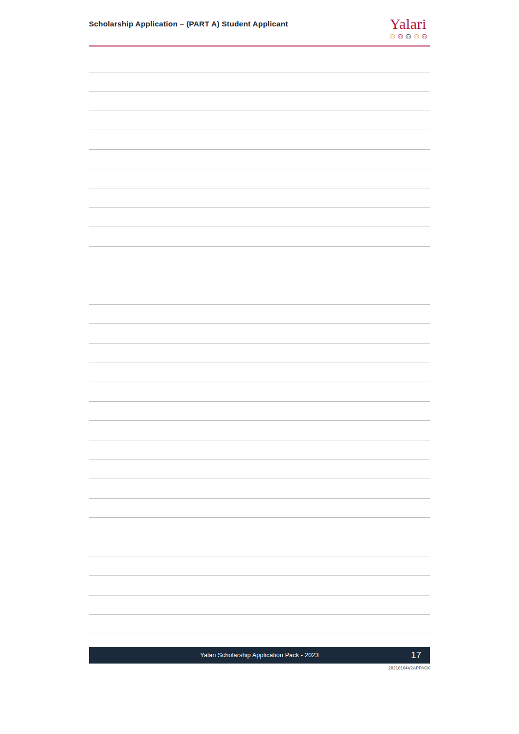Scholarship Application – (PART A) Student Applicant
Yalari
☺☺☺☺☺
Yalari Scholarship Application Pack - 2023 17
20210104V2APPACK